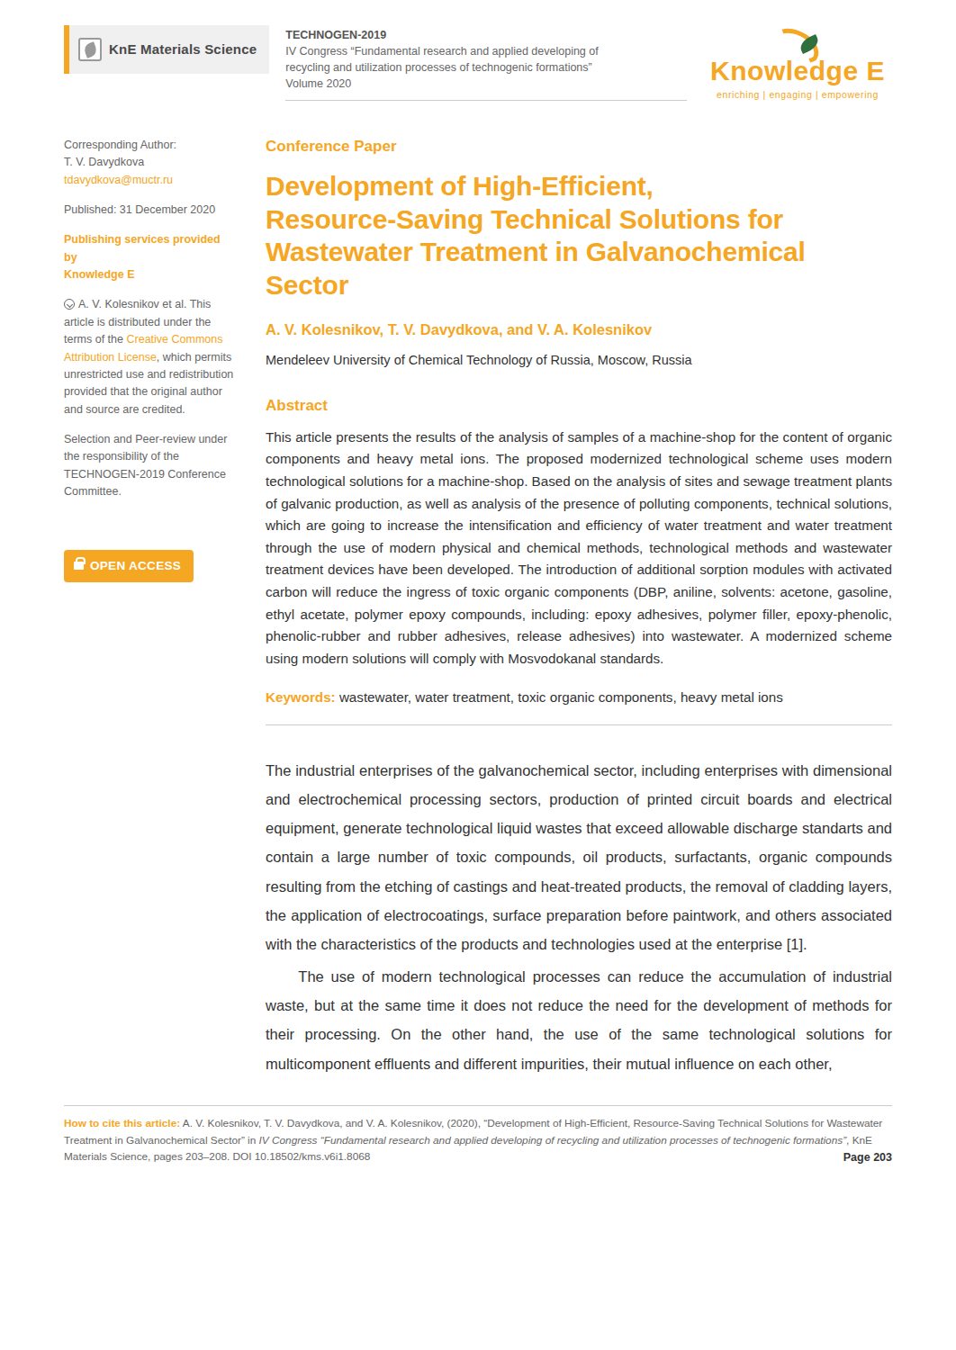KnE Materials Science
TECHNOGEN-2019
IV Congress “Fundamental research and applied developing of
recycling and utilization processes of technogenic formations”
Volume 2020
Knowledge E
enriching | engaging | empowering
Corresponding Author:
T. V. Davydkova
tdavydkova@muctr.ru
Published: 31 December 2020
Publishing services provided by
Knowledge E
A. V. Kolesnikov et al. This article is distributed under the terms of the Creative Commons Attribution License, which permits unrestricted use and redistribution provided that the original author and source are credited.
Selection and Peer-review under the responsibility of the TECHNOGEN-2019 Conference Committee.
OPEN ACCESS
Conference Paper
Development of High-Efficient,
Resource-Saving Technical Solutions for
Wastewater Treatment in Galvanochemical
Sector
A. V. Kolesnikov, T. V. Davydkova, and V. A. Kolesnikov
Mendeleev University of Chemical Technology of Russia, Moscow, Russia
Abstract
This article presents the results of the analysis of samples of a machine-shop for the content of organic components and heavy metal ions. The proposed modernized technological scheme uses modern technological solutions for a machine-shop. Based on the analysis of sites and sewage treatment plants of galvanic production, as well as analysis of the presence of polluting components, technical solutions, which are going to increase the intensification and efficiency of water treatment and water treatment through the use of modern physical and chemical methods, technological methods and wastewater treatment devices have been developed. The introduction of additional sorption modules with activated carbon will reduce the ingress of toxic organic components (DBP, aniline, solvents: acetone, gasoline, ethyl acetate, polymer epoxy compounds, including: epoxy adhesives, polymer filler, epoxy-phenolic, phenolic-rubber and rubber adhesives, release adhesives) into wastewater. A modernized scheme using modern solutions will comply with Mosvodokanal standards.
Keywords: wastewater, water treatment, toxic organic components, heavy metal ions
The industrial enterprises of the galvanochemical sector, including enterprises with dimensional and electrochemical processing sectors, production of printed circuit boards and electrical equipment, generate technological liquid wastes that exceed allowable discharge standarts and contain a large number of toxic compounds, oil products, surfactants, organic compounds resulting from the etching of castings and heat-treated products, the removal of cladding layers, the application of electrocoatings, surface preparation before paintwork, and others associated with the characteristics of the products and technologies used at the enterprise [1].
The use of modern technological processes can reduce the accumulation of industrial waste, but at the same time it does not reduce the need for the development of methods for their processing. On the other hand, the use of the same technological solutions for multicomponent effluents and different impurities, their mutual influence on each other,
How to cite this article: A. V. Kolesnikov, T. V. Davydkova, and V. A. Kolesnikov, (2020), “Development of High-Efficient, Resource-Saving Technical Solutions for Wastewater Treatment in Galvanochemical Sector” in IV Congress “Fundamental research and applied developing of recycling and utilization processes of technogenic formations”, KnE Materials Science, pages 203–208. DOI 10.18502/kms.v6i1.8068 Page 203